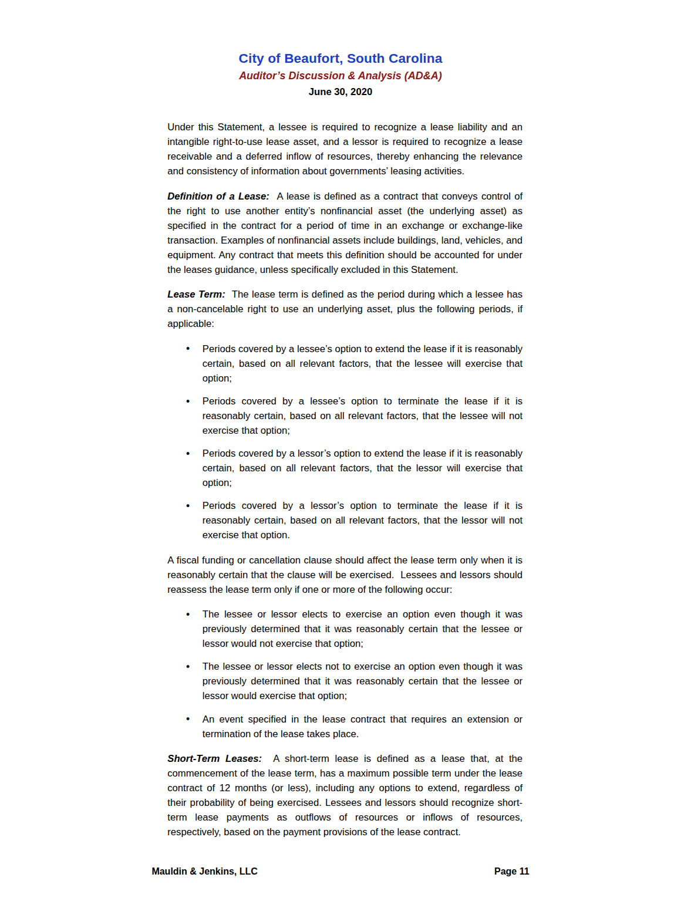City of Beaufort, South Carolina
Auditor’s Discussion & Analysis (AD&A)
June 30, 2020
Under this Statement, a lessee is required to recognize a lease liability and an intangible right-to-use lease asset, and a lessor is required to recognize a lease receivable and a deferred inflow of resources, thereby enhancing the relevance and consistency of information about governments’ leasing activities.
Definition of a Lease: A lease is defined as a contract that conveys control of the right to use another entity’s nonfinancial asset (the underlying asset) as specified in the contract for a period of time in an exchange or exchange-like transaction. Examples of nonfinancial assets include buildings, land, vehicles, and equipment. Any contract that meets this definition should be accounted for under the leases guidance, unless specifically excluded in this Statement.
Lease Term: The lease term is defined as the period during which a lessee has a non-cancelable right to use an underlying asset, plus the following periods, if applicable:
Periods covered by a lessee’s option to extend the lease if it is reasonably certain, based on all relevant factors, that the lessee will exercise that option;
Periods covered by a lessee’s option to terminate the lease if it is reasonably certain, based on all relevant factors, that the lessee will not exercise that option;
Periods covered by a lessor’s option to extend the lease if it is reasonably certain, based on all relevant factors, that the lessor will exercise that option;
Periods covered by a lessor’s option to terminate the lease if it is reasonably certain, based on all relevant factors, that the lessor will not exercise that option.
A fiscal funding or cancellation clause should affect the lease term only when it is reasonably certain that the clause will be exercised. Lessees and lessors should reassess the lease term only if one or more of the following occur:
The lessee or lessor elects to exercise an option even though it was previously determined that it was reasonably certain that the lessee or lessor would not exercise that option;
The lessee or lessor elects not to exercise an option even though it was previously determined that it was reasonably certain that the lessee or lessor would exercise that option;
An event specified in the lease contract that requires an extension or termination of the lease takes place.
Short-Term Leases: A short-term lease is defined as a lease that, at the commencement of the lease term, has a maximum possible term under the lease contract of 12 months (or less), including any options to extend, regardless of their probability of being exercised. Lessees and lessors should recognize short-term lease payments as outflows of resources or inflows of resources, respectively, based on the payment provisions of the lease contract.
Mauldin & Jenkins, LLC
Page 11